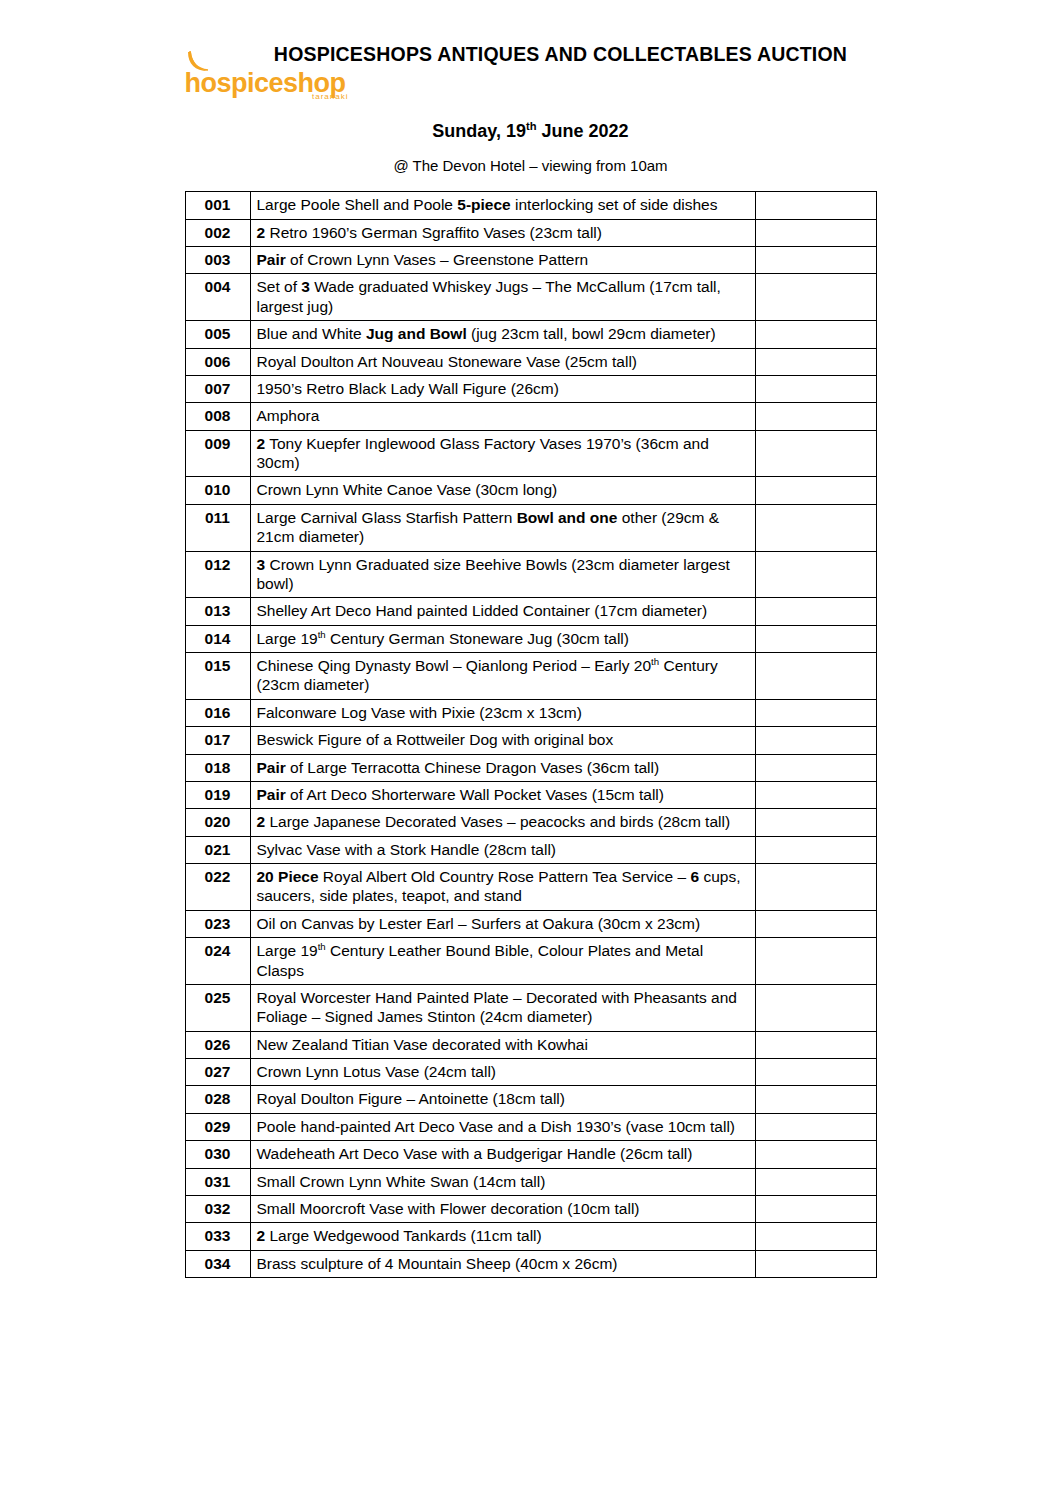hospiceshop taranaki
HOSPICESHOPS ANTIQUES AND COLLECTABLES AUCTION
Sunday, 19th June 2022
@ The Devon Hotel – viewing from 10am
| 001 | Large Poole Shell and Poole 5-piece interlocking set of side dishes | |
| 002 | 2 Retro 1960’s German Sgraffito Vases (23cm tall) | |
| 003 | Pair of Crown Lynn Vases – Greenstone Pattern | |
| 004 | Set of 3 Wade graduated Whiskey Jugs – The McCallum (17cm tall, largest jug) | |
| 005 | Blue and White Jug and Bowl (jug 23cm tall, bowl 29cm diameter) | |
| 006 | Royal Doulton Art Nouveau Stoneware Vase (25cm tall) | |
| 007 | 1950’s Retro Black Lady Wall Figure (26cm) | |
| 008 | Amphora | |
| 009 | 2 Tony Kuepfer Inglewood Glass Factory Vases 1970’s (36cm and 30cm) | |
| 010 | Crown Lynn White Canoe Vase (30cm long) | |
| 011 | Large Carnival Glass Starfish Pattern Bowl and one other (29cm & 21cm diameter) | |
| 012 | 3 Crown Lynn Graduated size Beehive Bowls (23cm diameter largest bowl) | |
| 013 | Shelley Art Deco Hand painted Lidded Container (17cm diameter) | |
| 014 | Large 19 th Century German Stoneware Jug (30cm tall) | |
| 015 | Chinese Qing Dynasty Bowl – Qianlong Period – Early 20 th Century (23cm diameter) | |
| 016 | Falconware Log Vase with Pixie (23cm x 13cm) | |
| 017 | Beswick Figure of a Rottweiler Dog with original box | |
| 018 | Pair of Large Terracotta Chinese Dragon Vases (36cm tall) | |
| 019 | Pair of Art Deco Shorterware Wall Pocket Vases (15cm tall) | |
| 020 | 2 Large Japanese Decorated Vases – peacocks and birds (28cm tall) | |
| 021 | Sylvac Vase with a Stork Handle (28cm tall) | |
| 022 | 20 Piece Royal Albert Old Country Rose Pattern Tea Service – 6 cups, saucers, side plates, teapot, and stand | |
| 023 | Oil on Canvas by Lester Earl – Surfers at Oakura (30cm x 23cm) | |
| 024 | Large 19 th Century Leather Bound Bible, Colour Plates and Metal Clasps | |
| 025 | Royal Worcester Hand Painted Plate – Decorated with Pheasants and Foliage – Signed James Stinton (24cm diameter) | |
| 026 | New Zealand Titian Vase decorated with Kowhai | |
| 027 | Crown Lynn Lotus Vase (24cm tall) | |
| 028 | Royal Doulton Figure – Antoinette (18cm tall) | |
| 029 | Poole hand-painted Art Deco Vase and a Dish 1930’s (vase 10cm tall) | |
| 030 | Wadeheath Art Deco Vase with a Budgerigar Handle (26cm tall) | |
| 031 | Small Crown Lynn White Swan (14cm tall) | |
| 032 | Small Moorcroft Vase with Flower decoration (10cm tall) | |
| 033 | 2 Large Wedgewood Tankards (11cm tall) | |
| 034 | Brass sculpture of 4 Mountain Sheep (40cm x 26cm) | |